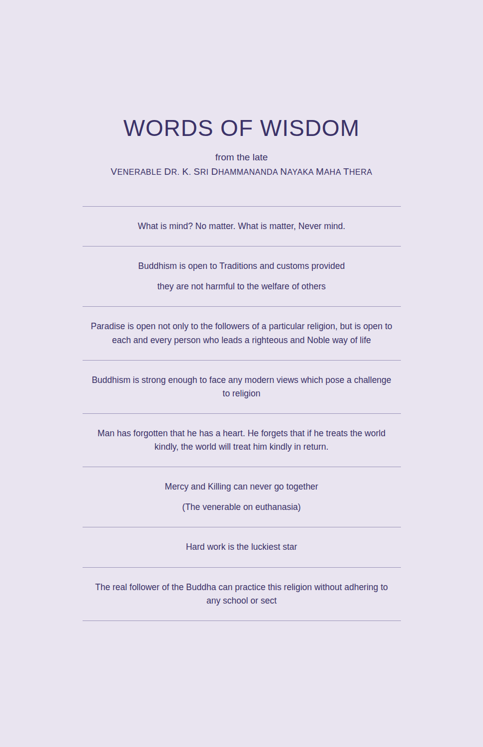WORDS OF WISDOM
from the late
VENERABLE DR. K. SRI DHAMMANANDA NAYAKA MAHA THERA
What is mind? No matter. What is matter, Never mind.
Buddhism is open to Traditions and customs provided
they are not harmful to the welfare of others
Paradise is open not only to the followers of a particular religion, but is open to each and every person who leads a righteous and Noble way of life
Buddhism is strong enough to face any modern views which pose a challenge to religion
Man has forgotten that he has a heart. He forgets that if he treats the world kindly, the world will treat him kindly in return.
Mercy and Killing can never go together
(The venerable on euthanasia)
Hard work is the luckiest star
The real follower of the Buddha can practice this religion without adhering to any school or sect